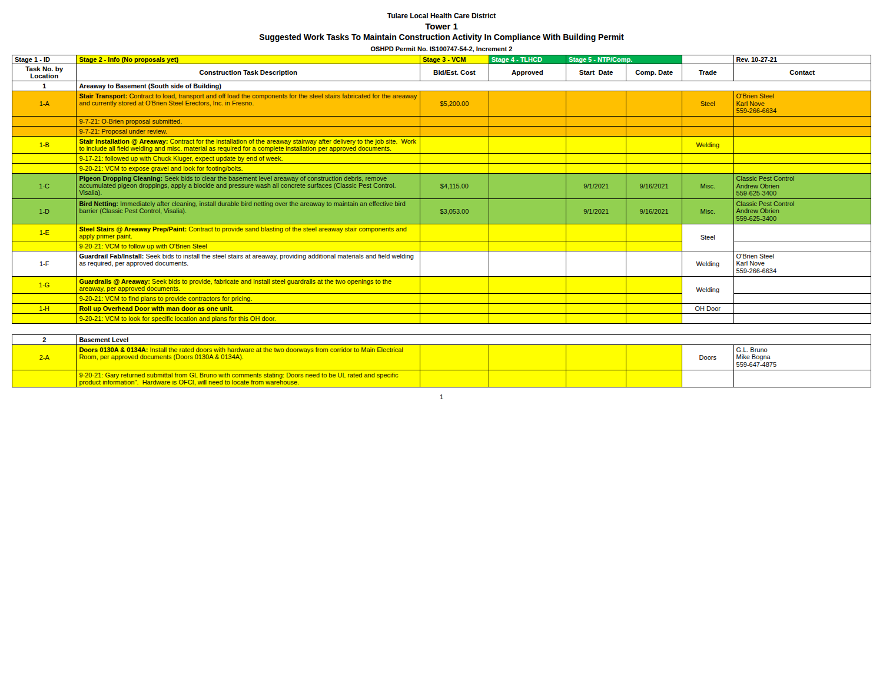Tulare Local Health Care District
Tower 1
Suggested Work Tasks To Maintain Construction Activity In Compliance With Building Permit
OSHPD Permit No. IS100747-54-2, Increment 2
| Stage 1 - ID | Stage 2 - Info (No proposals yet) | Stage 3 - VCM | Stage 4 - TLHCD | Stage 5 - NTP/Comp. | | Rev. 10-27-21 |
| Task No. by Location | Construction Task Description | Bid/Est. Cost | Approved | Start Date | Comp. Date | Trade | Contact |
| 1 | Areaway to Basement (South side of Building) |
| 1-A | Stair Transport: Contract to load, transport and off load the components for the steel stairs fabricated for the areaway and currently stored at O'Brien Steel Erectors, Inc. in Fresno. | $5,200.00 | | | | Steel | O'Brien Steel Karl Nove 559-266-6634 |
| | 9-7-21: O-Brien proposal submitted. | | | | | | |
| | 9-7-21: Proposal under review. | | | | | | |
| 1-B | Stair Installation @ Areaway: Contract for the installation of the areaway stairway after delivery to the job site. Work to include all field welding and misc. material as required for a complete installation per approved documents. | | | | | Welding | |
| | 9-17-21: followed up with Chuck Kluger, expect update by end of week. | | | | | | |
| | 9-20-21: VCM to expose gravel and look for footing/bolts. | | | | | | |
| 1-C | Pigeon Dropping Cleaning: Seek bids to clear the basement level areaway of construction debris, remove accumulated pigeon droppings, apply a biocide and pressure wash all concrete surfaces (Classic Pest Control. Visalia). | $4,115.00 | | 9/1/2021 | 9/16/2021 | Misc. | Classic Pest Control Andrew Obrien 559-625-3400 |
| 1-D | Bird Netting: Immediately after cleaning, install durable bird netting over the areaway to maintain an effective bird barrier (Classic Pest Control, Visalia). | $3,053.00 | | 9/1/2021 | 9/16/2021 | Misc. | Classic Pest Control Andrew Obrien 559-625-3400 |
| 1-E | Steel Stairs @ Areaway Prep/Paint: Contract to provide sand blasting of the steel areaway stair components and apply primer paint. | | | | | Steel | |
| | 9-20-21: VCM to follow up with O'Brien Steel | | | | | |
| 1-F | Guardrail Fab/Install: Seek bids to install the steel stairs at areaway, providing additional materials and field welding as required, per approved documents. | | | | | Welding | O'Brien Steel Karl Nove 559-266-6634 |
| 1-G | Guardrails @ Areaway: Seek bids to provide, fabricate and install steel guardrails at the two openings to the areaway, per approved documents. | | | | | Welding | |
| | 9-20-21: VCM to find plans to provide contractors for pricing. | | | | | |
| 1-H | Roll up Overhead Door with man door as one unit. | | | | | OH Door | |
| | 9-20-21: VCM to look for specific location and plans for this OH door. | | | | | | |
| 2 | Basement Level |
| 2-A | Doors 0130A & 0134A: Install the rated doors with hardware at the two doorways from corridor to Main Electrical Room, per approved documents (Doors 0130A & 0134A). | | | | | Doors | G.L. Bruno Mike Bogna 559-647-4875 |
| | 9-20-21: Gary returned submittal from GL Bruno with comments stating: Doors need to be UL rated and specific product information". Hardware is OFCI, will need to locate from warehouse. | | | | | | |
1